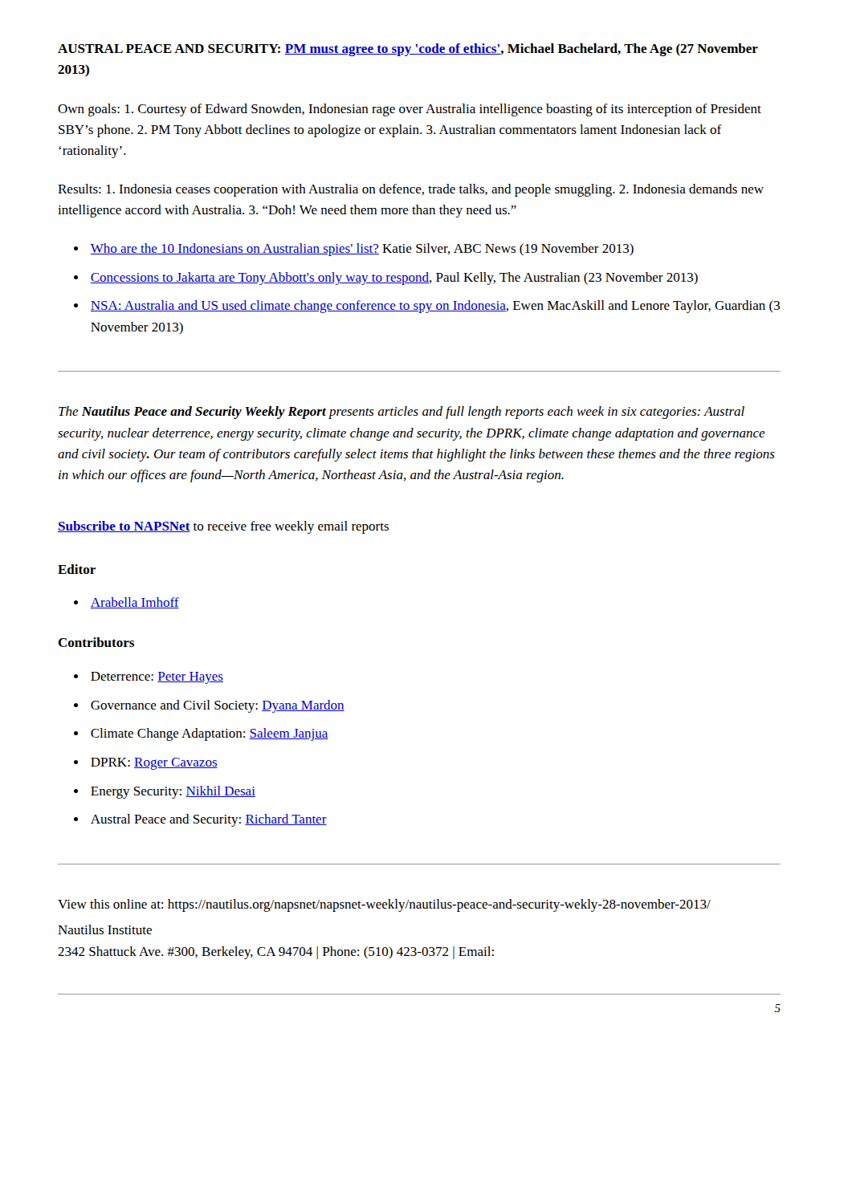AUSTRAL PEACE AND SECURITY: PM must agree to spy 'code of ethics', Michael Bachelard, The Age (27 November 2013)
Own goals: 1. Courtesy of Edward Snowden, Indonesian rage over Australia intelligence boasting of its interception of President SBY’s phone. 2. PM Tony Abbott declines to apologize or explain. 3. Australian commentators lament Indonesian lack of ‘rationality’.
Results: 1. Indonesia ceases cooperation with Australia on defence, trade talks, and people smuggling. 2. Indonesia demands new intelligence accord with Australia. 3. “Doh! We need them more than they need us.”
Who are the 10 Indonesians on Australian spies' list? Katie Silver, ABC News (19 November 2013)
Concessions to Jakarta are Tony Abbott's only way to respond, Paul Kelly, The Australian (23 November 2013)
NSA: Australia and US used climate change conference to spy on Indonesia, Ewen MacAskill and Lenore Taylor, Guardian (3 November 2013)
The Nautilus Peace and Security Weekly Report presents articles and full length reports each week in six categories: Austral security, nuclear deterrence, energy security, climate change and security, the DPRK, climate change adaptation and governance and civil society. Our team of contributors carefully select items that highlight the links between these themes and the three regions in which our offices are found—North America, Northeast Asia, and the Austral-Asia region.
Subscribe to NAPSNet to receive free weekly email reports
Editor
Arabella Imhoff
Contributors
Deterrence: Peter Hayes
Governance and Civil Society: Dyana Mardon
Climate Change Adaptation: Saleem Janjua
DPRK: Roger Cavazos
Energy Security: Nikhil Desai
Austral Peace and Security: Richard Tanter
View this online at: https://nautilus.org/napsnet/napsnet-weekly/nautilus-peace-and-security-wekly-28-november-2013/
Nautilus Institute
2342 Shattuck Ave. #300, Berkeley, CA 94704 | Phone: (510) 423-0372 | Email:
5